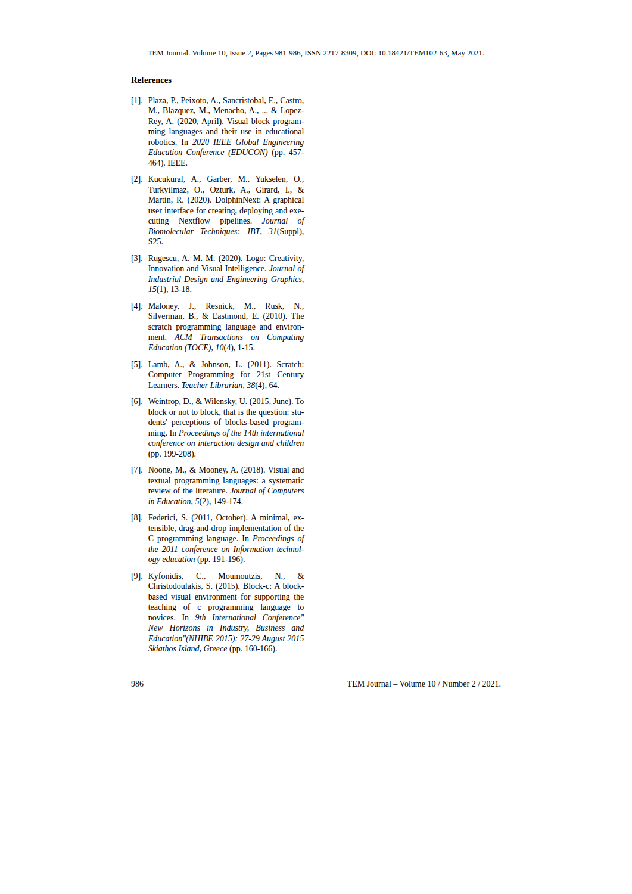TEM Journal. Volume 10, Issue 2, Pages 981-986, ISSN 2217-8309, DOI: 10.18421/TEM102-63, May 2021.
References
[1]. Plaza, P., Peixoto, A., Sancristobal, E., Castro, M., Blazquez, M., Menacho, A., ... & Lopez-Rey, A. (2020, April). Visual block programming languages and their use in educational robotics. In 2020 IEEE Global Engineering Education Conference (EDUCON) (pp. 457-464). IEEE.
[2]. Kucukural, A., Garber, M., Yukselen, O., Turkyilmaz, O., Ozturk, A., Girard, I., & Martin, R. (2020). DolphinNext: A graphical user interface for creating, deploying and executing Nextflow pipelines. Journal of Biomolecular Techniques: JBT, 31(Suppl), S25.
[3]. Rugescu, A. M. M. (2020). Logo: Creativity, Innovation and Visual Intelligence. Journal of Industrial Design and Engineering Graphics, 15(1), 13-18.
[4]. Maloney, J., Resnick, M., Rusk, N., Silverman, B., & Eastmond, E. (2010). The scratch programming language and environment. ACM Transactions on Computing Education (TOCE), 10(4), 1-15.
[5]. Lamb, A., & Johnson, L. (2011). Scratch: Computer Programming for 21st Century Learners. Teacher Librarian, 38(4), 64.
[6]. Weintrop, D., & Wilensky, U. (2015, June). To block or not to block, that is the question: students' perceptions of blocks-based programming. In Proceedings of the 14th international conference on interaction design and children (pp. 199-208).
[7]. Noone, M., & Mooney, A. (2018). Visual and textual programming languages: a systematic review of the literature. Journal of Computers in Education, 5(2), 149-174.
[8]. Federici, S. (2011, October). A minimal, extensible, drag-and-drop implementation of the C programming language. In Proceedings of the 2011 conference on Information technology education (pp. 191-196).
[9]. Kyfonidis, C., Moumoutzis, N., & Christodoulakis, S. (2015). Block-c: A block-based visual environment for supporting the teaching of c programming language to novices. In 9th International Conference" New Horizons in Industry, Business and Education"(NHIBE 2015): 27-29 August 2015 Skiathos Island, Greece (pp. 160-166).
986 TEM Journal – Volume 10 / Number 2 / 2021.